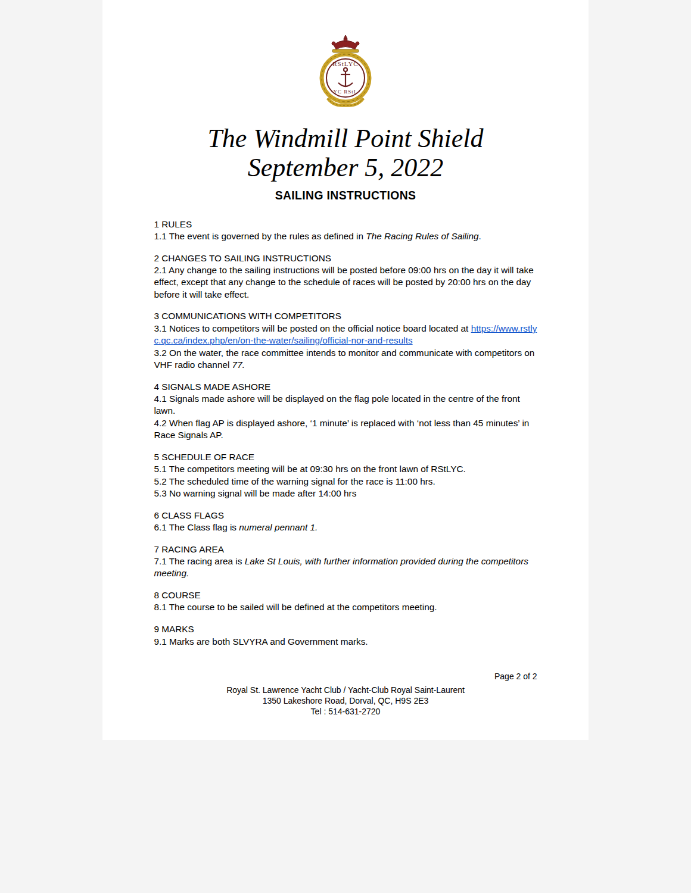RStLYC YC RStL
The Windmill Point Shield
September 5, 2022
SAILING INSTRUCTIONS
1 RULES
1.1 The event is governed by the rules as defined in The Racing Rules of Sailing.
2 CHANGES TO SAILING INSTRUCTIONS
2.1 Any change to the sailing instructions will be posted before 09:00 hrs on the day it will take effect, except that any change to the schedule of races will be posted by 20:00 hrs on the day before it will take effect.
3 COMMUNICATIONS WITH COMPETITORS
3.1 Notices to competitors will be posted on the official notice board located at https://www.rstlyc.qc.ca/index.php/en/on-the-water/sailing/official-nor-and-results
3.2 On the water, the race committee intends to monitor and communicate with competitors on VHF radio channel 77.
4 SIGNALS MADE ASHORE
4.1 Signals made ashore will be displayed on the flag pole located in the centre of the front lawn.
4.2 When flag AP is displayed ashore, ‘1 minute’ is replaced with ‘not less than 45 minutes’ in Race Signals AP.
5 SCHEDULE OF RACE
5.1 The competitors meeting will be at 09:30 hrs on the front lawn of RStLYC.
5.2 The scheduled time of the warning signal for the race is 11:00 hrs.
5.3 No warning signal will be made after 14:00 hrs
6 CLASS FLAGS
6.1 The Class flag is numeral pennant 1.
7 RACING AREA
7.1 The racing area is Lake St Louis, with further information provided during the competitors meeting.
8 COURSE
8.1 The course to be sailed will be defined at the competitors meeting.
9 MARKS
9.1 Marks are both SLVYRA and Government marks.
Page 2 of 2
Royal St. Lawrence Yacht Club / Yacht-Club Royal Saint-Laurent
1350 Lakeshore Road, Dorval, QC, H9S 2E3
Tel : 514-631-2720